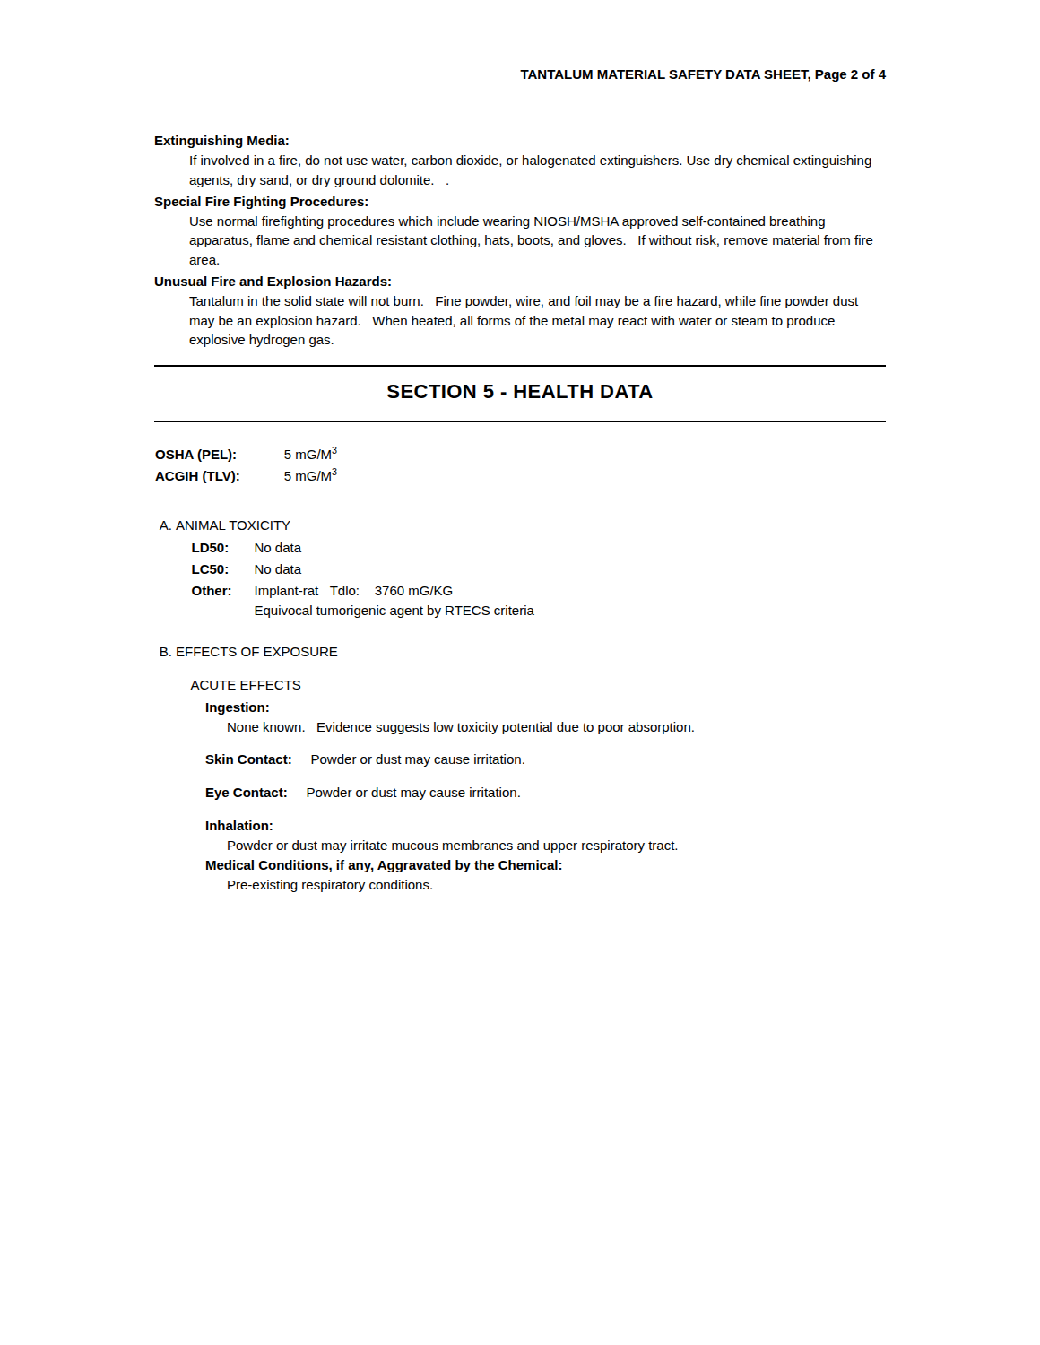TANTALUM MATERIAL SAFETY DATA SHEET, Page 2 of 4
Extinguishing Media:
If involved in a fire, do not use water, carbon dioxide, or halogenated extinguishers. Use dry chemical extinguishing agents, dry sand, or dry ground dolomite. .
Special Fire Fighting Procedures:
Use normal firefighting procedures which include wearing NIOSH/MSHA approved self-contained breathing apparatus, flame and chemical resistant clothing, hats, boots, and gloves. If without risk, remove material from fire area.
Unusual Fire and Explosion Hazards:
Tantalum in the solid state will not burn. Fine powder, wire, and foil may be a fire hazard, while fine powder dust may be an explosion hazard. When heated, all forms of the metal may react with water or steam to produce explosive hydrogen gas.
SECTION 5 - HEALTH DATA
| OSHA (PEL): | 5 mG/M 3 |
| ACGIH (TLV): | 5 mG/M 3 |
ANIMAL TOXICITY
| LD50: | No data |
| LC50: | No data |
| Other: | Implant-rat Tdlo: 3760 mG/KG Equivocal tumorigenic agent by RTECS criteria |
EFFECTS OF EXPOSURE
ACUTE EFFECTS
Ingestion:
None known. Evidence suggests low toxicity potential due to poor absorption.
Skin Contact: Powder or dust may cause irritation.
Eye Contact: Powder or dust may cause irritation.
Inhalation:
Powder or dust may irritate mucous membranes and upper respiratory tract.
Medical Conditions, if any, Aggravated by the Chemical:
Pre-existing respiratory conditions.